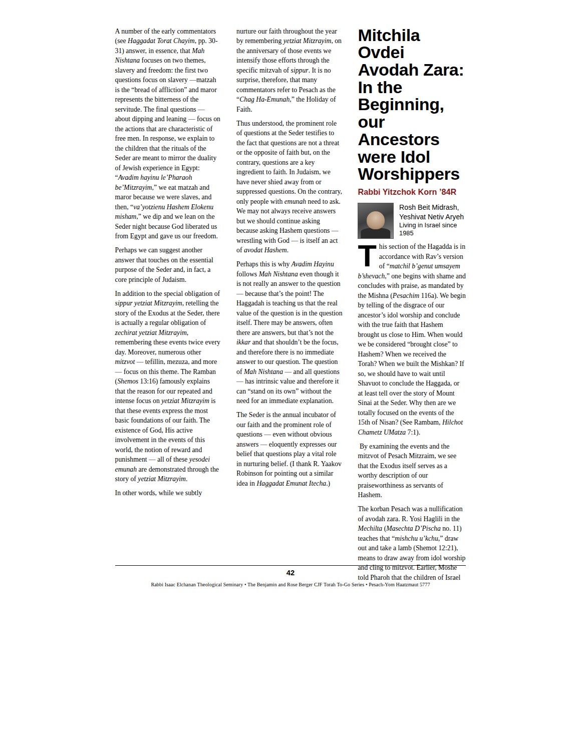A number of the early commentators (see Haggadat Torat Chayim, pp. 30-31) answer, in essence, that Mah Nishtana focuses on two themes, slavery and freedom: the first two questions focus on slavery —matzah is the “bread of affliction” and maror represents the bitterness of the servitude. The final questions — about dipping and leaning — focus on the actions that are characteristic of free men. In response, we explain to the children that the rituals of the Seder are meant to mirror the duality of Jewish experience in Egypt: “Avadim hayinu le’Pharaoh be’Mitzrayim,” we eat matzah and maror because we were slaves, and then, “va’yotzienu Hashem Elokenu misham,” we dip and we lean on the Seder night because God liberated us from Egypt and gave us our freedom.
Perhaps we can suggest another answer that touches on the essential purpose of the Seder and, in fact, a core principle of Judaism.
In addition to the special obligation of sippur yetziat Mitzrayim, retelling the story of the Exodus at the Seder, there is actually a regular obligation of zechirat yetziat Mitzrayim, remembering these events twice every day. Moreover, numerous other mitzvot — tefillin, mezuza, and more — focus on this theme. The Ramban (Shemos 13:16) famously explains that the reason for our repeated and intense focus on yetziat Mitzrayim is that these events express the most basic foundations of our faith. The existence of God, His active involvement in the events of this world, the notion of reward and punishment — all of these yesodei emunah are demonstrated through the story of yetziat Mitzrayim.
In other words, while we subtly
nurture our faith throughout the year by remembering yetziat Mitzrayim, on the anniversary of those events we intensify those efforts through the specific mitzvah of sippur. It is no surprise, therefore, that many commentators refer to Pesach as the “Chag Ha-Emunah,” the Holiday of Faith.
Thus understood, the prominent role of questions at the Seder testifies to the fact that questions are not a threat or the opposite of faith but, on the contrary, questions are a key ingredient to faith. In Judaism, we have never shied away from or suppressed questions. On the contrary, only people with emunah need to ask. We may not always receive answers but we should continue asking because asking Hashem questions — wrestling with God — is itself an act of avodat Hashem.
Perhaps this is why Avadim Hayinu follows Mah Nishtana even though it is not really an answer to the question — because that’s the point! The Haggadah is teaching us that the real value of the question is in the question itself. There may be answers, often there are answers, but that’s not the ikkar and that shouldn’t be the focus, and therefore there is no immediate answer to our question. The question of Mah Nishtana — and all questions — has intrinsic value and therefore it can “stand on its own” without the need for an immediate explanation.
The Seder is the annual incubator of our faith and the prominent role of questions — even without obvious answers — eloquently expresses our belief that questions play a vital role in nurturing belief. (I thank R. Yaakov Robinson for pointing out a similar idea in Haggadat Emunat Itecha.)
Mitchila Ovdei Avodah Zara: In the Beginning, our Ancestors were Idol Worshippers
Rabbi Yitzchok Korn ’84R
Rosh Beit Midrash,
Yeshivat Netiv Aryeh
Living in Israel since 1985
This section of the Hagadda is in accordance with Rav’s version of “matchil b’genut umsayem b’shevach,” one begins with shame and concludes with praise, as mandated by the Mishna (Pesachim 116a). We begin by telling of the disgrace of our ancestor’s idol worship and conclude with the true faith that Hashem brought us close to Him. When would we be considered “brought close” to Hashem? When we received the Torah? When we built the Mishkan? If so, we should have to wait until Shavuot to conclude the Haggada, or at least tell over the story of Mount Sinai at the Seder. Why then are we totally focused on the events of the 15th of Nisan? (See Rambam, Hilchot Chametz UMatza 7:1).
By examining the events and the mitzvot of Pesach Mitzraim, we see that the Exodus itself serves as a worthy description of our praiseworthiness as servants of Hashem.
The korban Pesach was a nullification of avodah zara. R. Yosi Haglili in the Mechilta (Masechta D’Pischa no. 11) teaches that “mishchu u’kchu,” draw out and take a lamb (Shemot 12:21), means to draw away from idol worship and cling to mitzvot. Earlier, Moshe told Pharoh that the children of Israel
42
Rabbi Isaac Elchanan Theological Seminary • The Benjamin and Rose Berger CJF Torah To-Go Series • Pesach-Yom Haatzmaut 5777